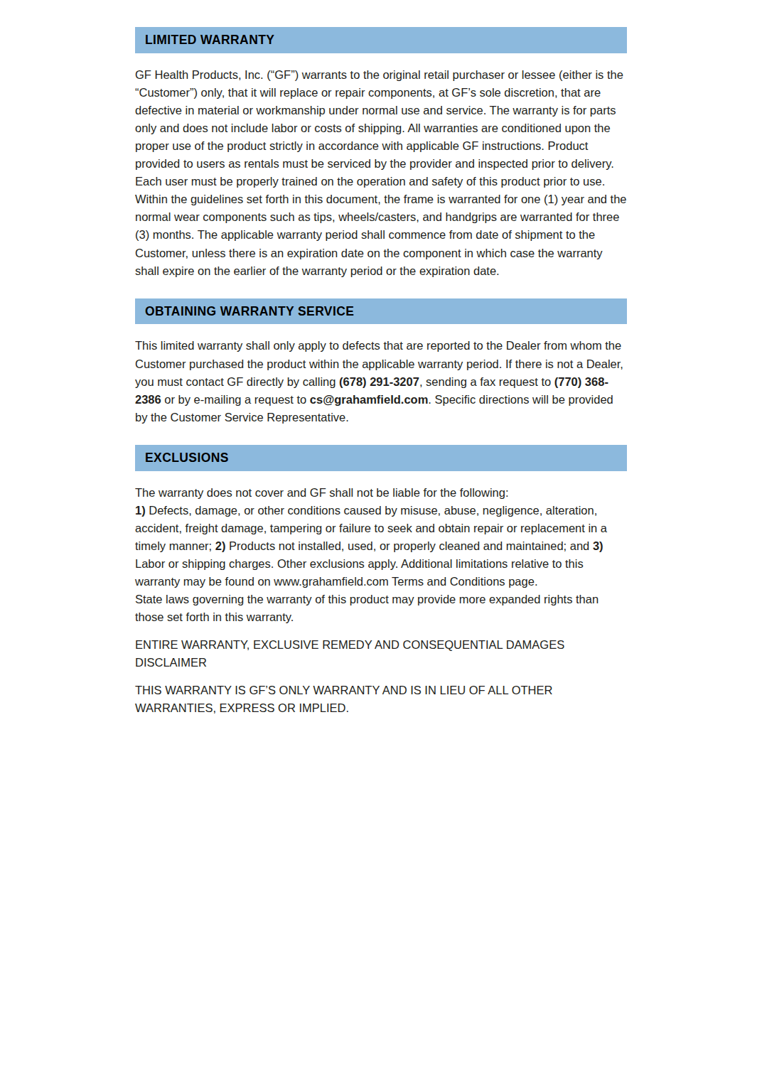LIMITED WARRANTY
GF Health Products, Inc. (“GF”) warrants to the original retail purchaser or lessee (either is the “Customer”) only, that it will replace or repair components, at GF’s sole discretion, that are defective in material or workmanship under normal use and service. The warranty is for parts only and does not include labor or costs of shipping. All warranties are conditioned upon the proper use of the product strictly in accordance with applicable GF instructions. Product provided to users as rentals must be serviced by the provider and inspected prior to delivery. Each user must be properly trained on the operation and safety of this product prior to use. Within the guidelines set forth in this document, the frame is warranted for one (1) year and the normal wear components such as tips, wheels/casters, and handgrips are warranted for three (3) months. The applicable warranty period shall commence from date of shipment to the Customer, unless there is an expiration date on the component in which case the warranty shall expire on the earlier of the warranty period or the expiration date.
OBTAINING WARRANTY SERVICE
This limited warranty shall only apply to defects that are reported to the Dealer from whom the Customer purchased the product within the applicable warranty period. If there is not a Dealer, you must contact GF directly by calling (678) 291-3207, sending a fax request to (770) 368-2386 or by e-mailing a request to cs@grahamfield.com. Specific directions will be provided by the Customer Service Representative.
EXCLUSIONS
The warranty does not cover and GF shall not be liable for the following:
1) Defects, damage, or other conditions caused by misuse, abuse, negligence, alteration, accident, freight damage, tampering or failure to seek and obtain repair or replacement in a timely manner; 2) Products not installed, used, or properly cleaned and maintained; and 3) Labor or shipping charges. Other exclusions apply. Additional limitations relative to this warranty may be found on www.grahamfield.com Terms and Conditions page.
State laws governing the warranty of this product may provide more expanded rights than those set forth in this warranty.
ENTIRE WARRANTY, EXCLUSIVE REMEDY AND CONSEQUENTIAL DAMAGES DISCLAIMER
THIS WARRANTY IS GF’S ONLY WARRANTY AND IS IN LIEU OF ALL OTHER WARRANTIES, EXPRESS OR IMPLIED.